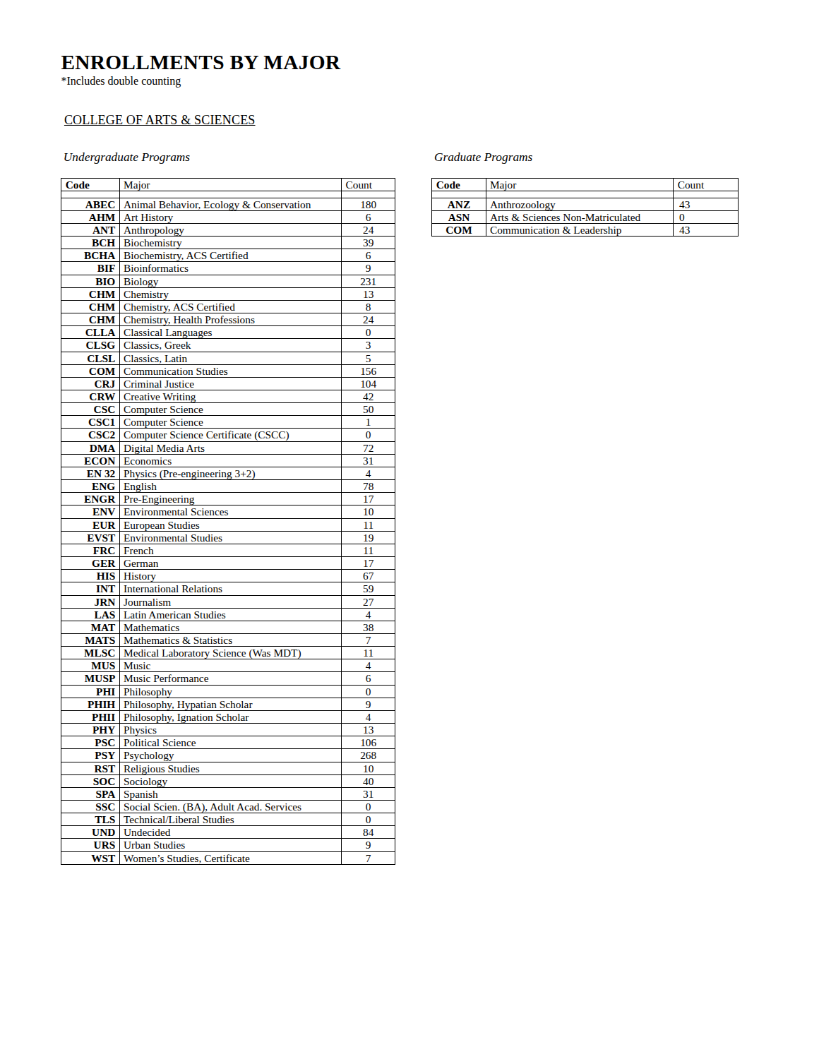ENROLLMENTS BY MAJOR
*Includes double counting
COLLEGE OF ARTS & SCIENCES
Undergraduate Programs
| Code | Major | Count |
| --- | --- | --- |
| ABEC | Animal Behavior, Ecology & Conservation | 180 |
| AHM | Art History | 6 |
| ANT | Anthropology | 24 |
| BCH | Biochemistry | 39 |
| BCHA | Biochemistry, ACS Certified | 6 |
| BIF | Bioinformatics | 9 |
| BIO | Biology | 231 |
| CHM | Chemistry | 13 |
| CHM | Chemistry, ACS Certified | 8 |
| CHM | Chemistry, Health Professions | 24 |
| CLLA | Classical Languages | 0 |
| CLSG | Classics, Greek | 3 |
| CLSL | Classics, Latin | 5 |
| COM | Communication Studies | 156 |
| CRJ | Criminal Justice | 104 |
| CRW | Creative Writing | 42 |
| CSC | Computer Science | 50 |
| CSC1 | Computer Science | 1 |
| CSC2 | Computer Science Certificate (CSCC) | 0 |
| DMA | Digital Media Arts | 72 |
| ECON | Economics | 31 |
| EN 32 | Physics (Pre-engineering 3+2) | 4 |
| ENG | English | 78 |
| ENGR | Pre-Engineering | 17 |
| ENV | Environmental Sciences | 10 |
| EUR | European Studies | 11 |
| EVST | Environmental Studies | 19 |
| FRC | French | 11 |
| GER | German | 17 |
| HIS | History | 67 |
| INT | International Relations | 59 |
| JRN | Journalism | 27 |
| LAS | Latin American Studies | 4 |
| MAT | Mathematics | 38 |
| MATS | Mathematics & Statistics | 7 |
| MLSC | Medical Laboratory Science (Was MDT) | 11 |
| MUS | Music | 4 |
| MUSP | Music Performance | 6 |
| PHI | Philosophy | 0 |
| PHIH | Philosophy, Hypatian Scholar | 9 |
| PHII | Philosophy, Ignation Scholar | 4 |
| PHY | Physics | 13 |
| PSC | Political Science | 106 |
| PSY | Psychology | 268 |
| RST | Religious Studies | 10 |
| SOC | Sociology | 40 |
| SPA | Spanish | 31 |
| SSC | Social Scien. (BA), Adult Acad. Services | 0 |
| TLS | Technical/Liberal Studies | 0 |
| UND | Undecided | 84 |
| URS | Urban Studies | 9 |
| WST | Women’s Studies, Certificate | 7 |
Graduate Programs
| Code | Major | Count |
| --- | --- | --- |
| ANZ | Anthrozoology | 43 |
| ASN | Arts & Sciences Non-Matriculated | 0 |
| COM | Communication & Leadership | 43 |